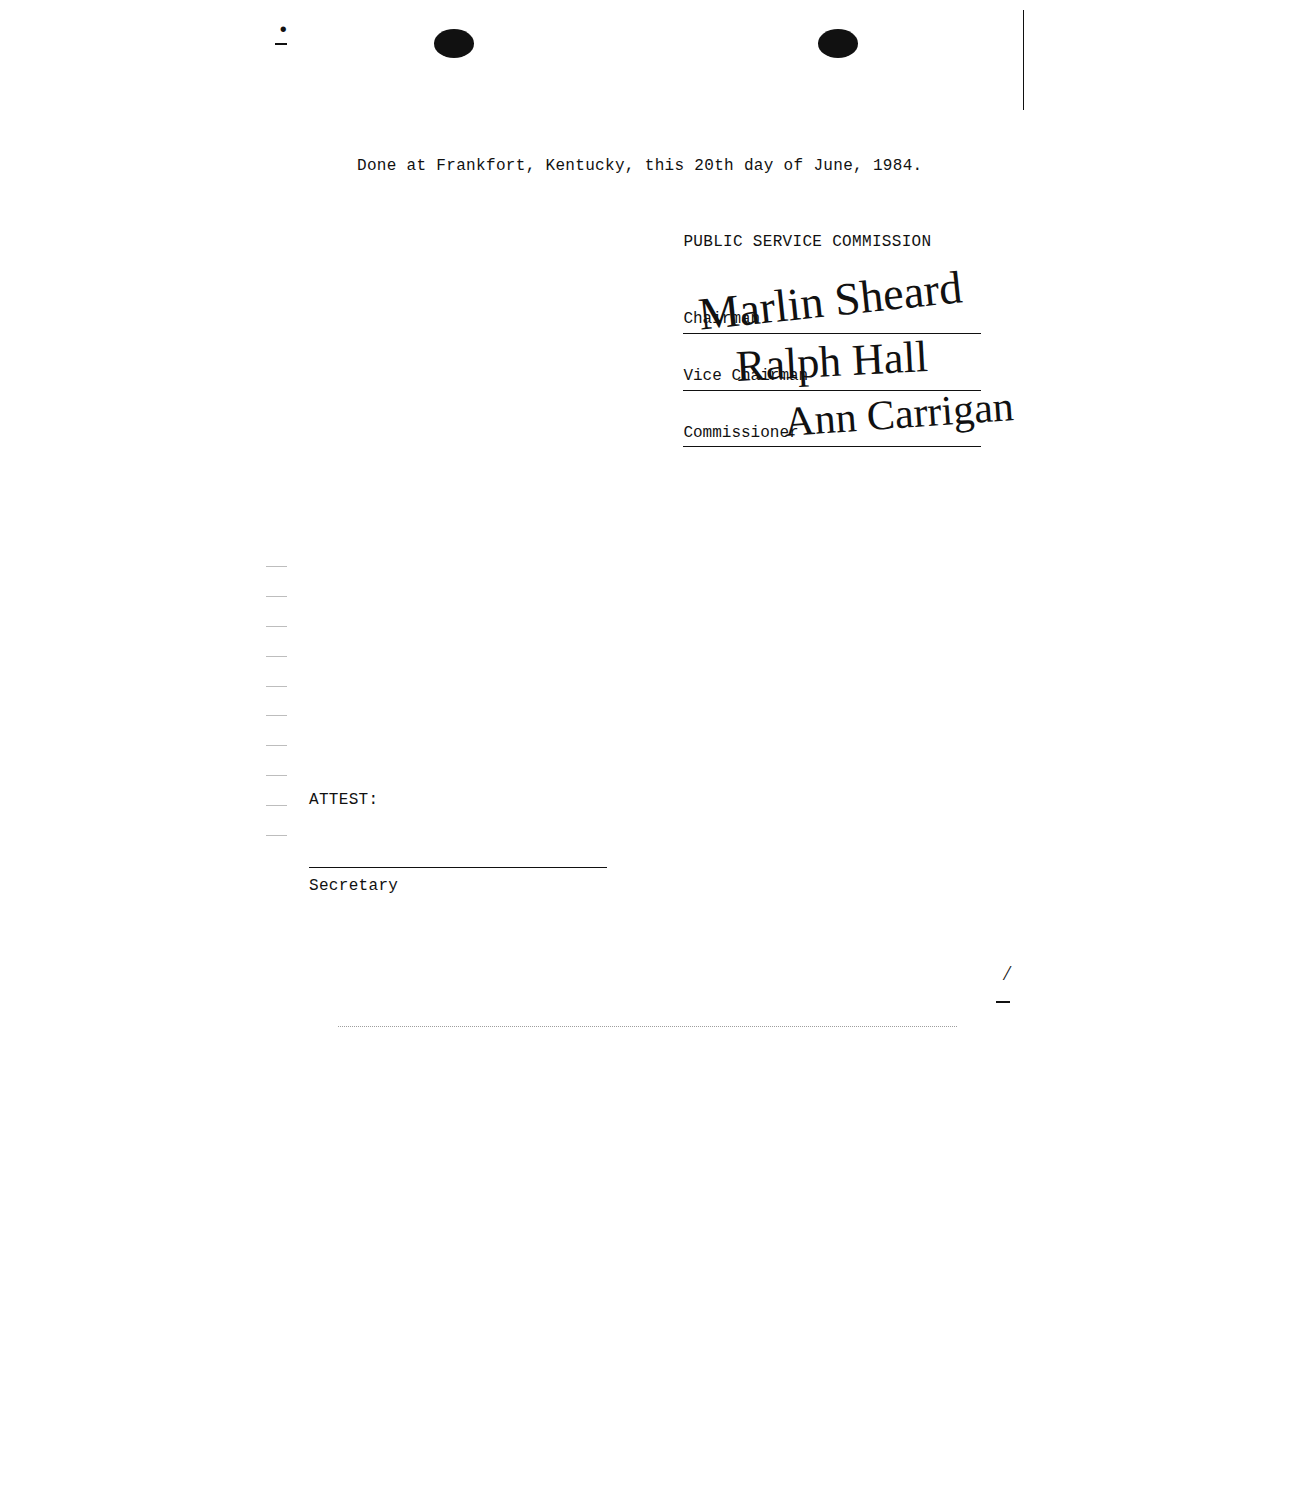•
Done at Frankfort, Kentucky, this 20th day of June, 1984.
PUBLIC SERVICE COMMISSION
Marlin Sheard Chairman
Ralph Hall Vice Chairman
Ann Carrigan Commissioner
ATTEST:
Secretary
/